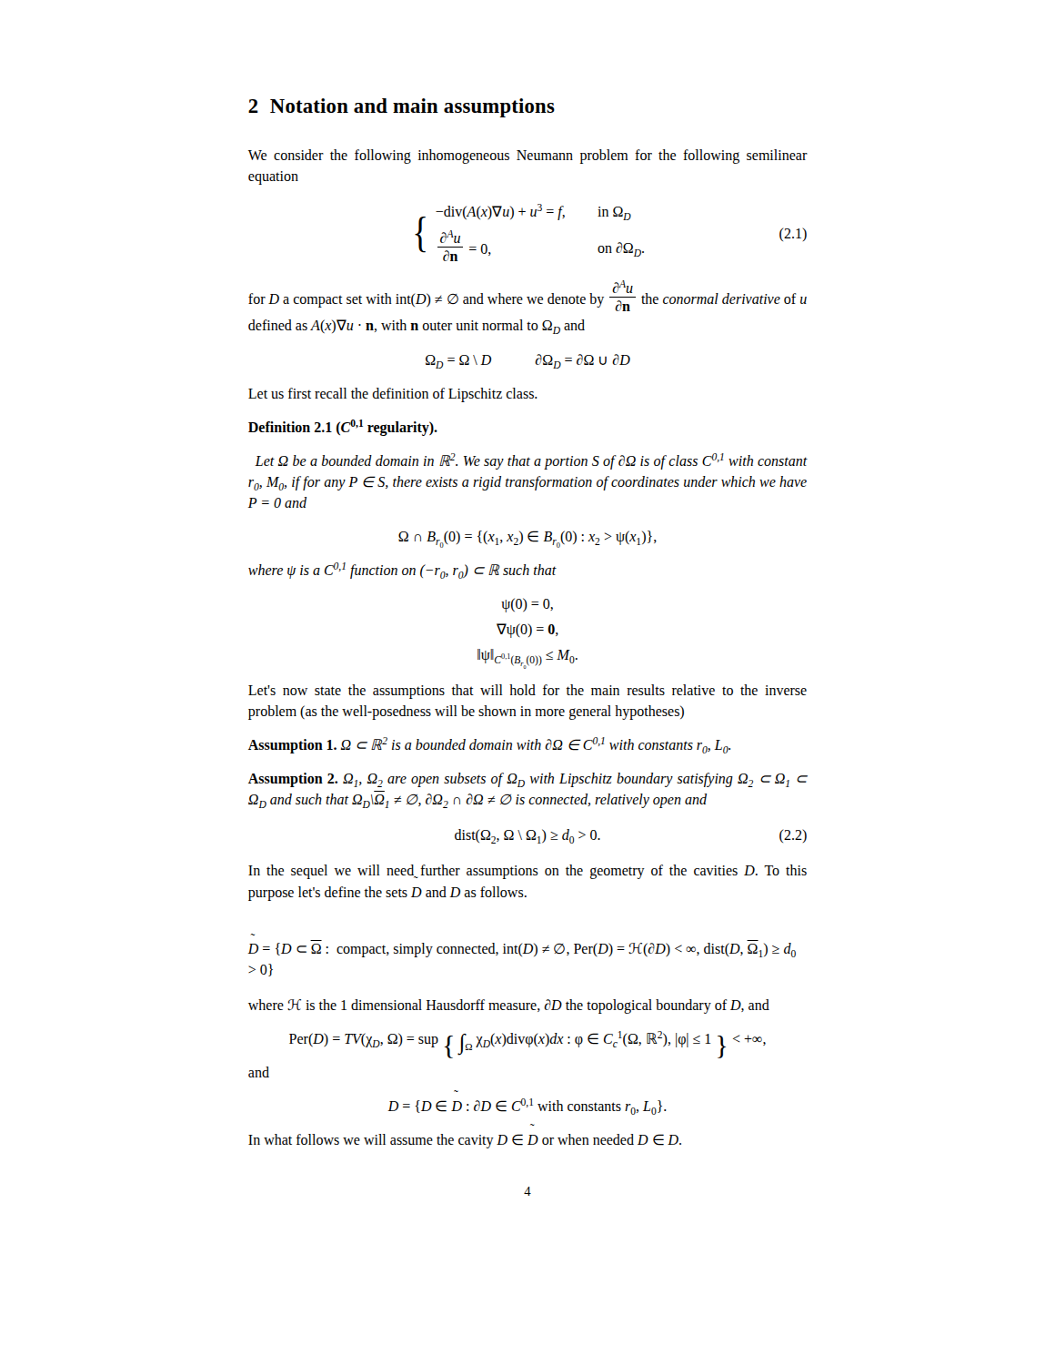2 Notation and main assumptions
We consider the following inhomogeneous Neumann problem for the following semilinear equation
{ −div(A(x)∇u) + u3 = f, in ΩD ∂Au ∂n = 0, on ∂ΩD.
(2.1)
for D a compact set with int(D) ≠ ∅ and where we denote by ∂Au ∂n the conormal derivative of u defined as A(x)∇u · n, with n outer unit normal to ΩD and
ΩD = Ω \ D ∂ΩD = ∂Ω ∪ ∂D
Let us first recall the definition of Lipschitz class.
Definition 2.1 (C0,1 regularity).
Let Ω be a bounded domain in ℝ2. We say that a portion S of ∂Ω is of class C0,1 with constant r0, M0, if for any P ∈ S, there exists a rigid transformation of coordinates under which we have P = 0 and
Ω ∩ Br0(0) = {(x1, x2) ∈ Br0(0) : x2 > ψ(x1)},
where ψ is a C0,1 function on (−r0, r0) ⊂ ℝ such that
ψ(0) = 0,
∇ψ(0) = 0,
‖ψ‖C0,1(Br0(0)) ≤ M0.
Let's now state the assumptions that will hold for the main results relative to the inverse problem (as the well-posedness will be shown in more general hypotheses)
Assumption 1. Ω ⊂ ℝ2 is a bounded domain with ∂Ω ∈ C0,1 with constants r0, L0.
Assumption 2. Ω1, Ω2 are open subsets of ΩD with Lipschitz boundary satisfying Ω2 ⊂ Ω1 ⊂ ΩD and such that ΩD\Ω1 ≠ ∅, ∂Ω2 ∩ ∂Ω ≠ ∅ is connected, relatively open and
dist(Ω2, Ω \ Ω1) ≥ d0 > 0.
(2.2)
In the sequel we will need further assumptions on the geometry of the cavities D. To this purpose let's define the sets ˜D and D as follows.
˜D = {D ⊂ Ω : compact, simply connected, int(D) ≠ ∅, Per(D) = ℋ(∂D) < ∞, dist(D, Ω1) ≥ d0 > 0}
where ℋ is the 1 dimensional Hausdorff measure, ∂D the topological boundary of D, and
Per(D) = TV(χD, Ω) = sup { ∫Ω χD(x)divφ(x)dx : φ ∈ Cc1(Ω, ℝ2), |φ| ≤ 1 } < +∞,
and
D = {D ∈ ˜D : ∂D ∈ C0,1 with constants r0, L0}.
In what follows we will assume the cavity D ∈ ˜D or when needed D ∈ D.
4